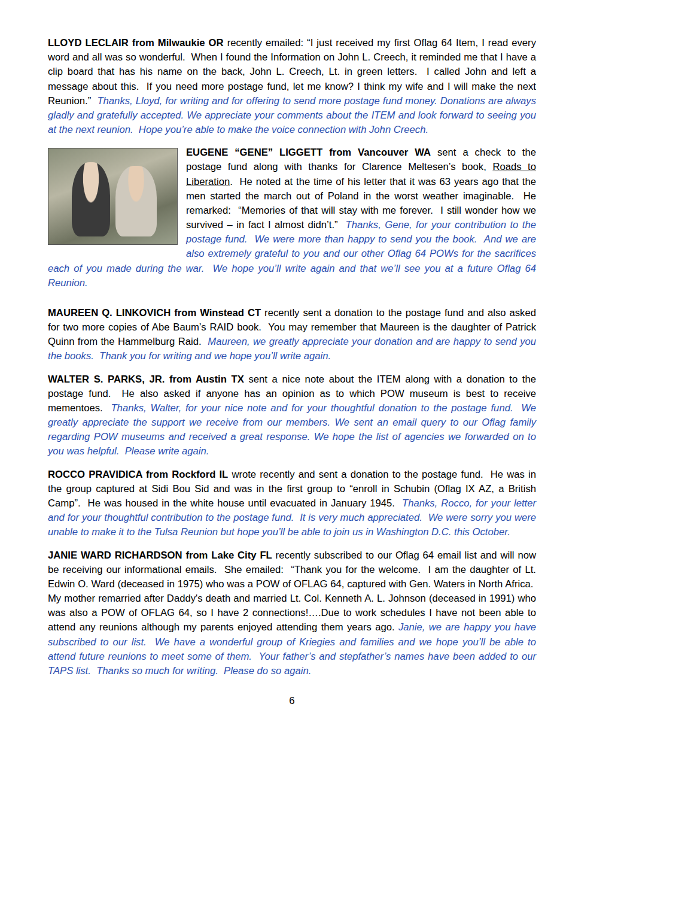LLOYD LECLAIR from Milwaukie OR recently emailed: “I just received my first Oflag 64 Item, I read every word and all was so wonderful. When I found the Information on John L. Creech, it reminded me that I have a clip board that has his name on the back, John L. Creech, Lt. in green letters. I called John and left a message about this. If you need more postage fund, let me know? I think my wife and I will make the next Reunion.” Thanks, Lloyd, for writing and for offering to send more postage fund money. Donations are always gladly and gratefully accepted. We appreciate your comments about the ITEM and look forward to seeing you at the next reunion. Hope you’re able to make the voice connection with John Creech.
EUGENE “GENE” LIGGETT from Vancouver WA sent a check to the postage fund along with thanks for Clarence Meltesen’s book, Roads to Liberation. He noted at the time of his letter that it was 63 years ago that the men started the march out of Poland in the worst weather imaginable. He remarked: “Memories of that will stay with me forever. I still wonder how we survived – in fact I almost didn’t.” Thanks, Gene, for your contribution to the postage fund. We were more than happy to send you the book. And we are also extremely grateful to you and our other Oflag 64 POWs for the sacrifices each of you made during the war. We hope you’ll write again and that we’ll see you at a future Oflag 64 Reunion.
MAUREEN Q. LINKOVICH from Winstead CT recently sent a donation to the postage fund and also asked for two more copies of Abe Baum’s RAID book. You may remember that Maureen is the daughter of Patrick Quinn from the Hammelburg Raid. Maureen, we greatly appreciate your donation and are happy to send you the books. Thank you for writing and we hope you’ll write again.
WALTER S. PARKS, JR. from Austin TX sent a nice note about the ITEM along with a donation to the postage fund. He also asked if anyone has an opinion as to which POW museum is best to receive mementoes. Thanks, Walter, for your nice note and for your thoughtful donation to the postage fund. We greatly appreciate the support we receive from our members. We sent an email query to our Oflag family regarding POW museums and received a great response. We hope the list of agencies we forwarded on to you was helpful. Please write again.
ROCCO PRAVIDICA from Rockford IL wrote recently and sent a donation to the postage fund. He was in the group captured at Sidi Bou Sid and was in the first group to “enroll in Schubin (Oflag IX AZ, a British Camp”. He was housed in the white house until evacuated in January 1945. Thanks, Rocco, for your letter and for your thoughtful contribution to the postage fund. It is very much appreciated. We were sorry you were unable to make it to the Tulsa Reunion but hope you’ll be able to join us in Washington D.C. this October.
JANIE WARD RICHARDSON from Lake City FL recently subscribed to our Oflag 64 email list and will now be receiving our informational emails. She emailed: “Thank you for the welcome. I am the daughter of Lt. Edwin O. Ward (deceased in 1975) who was a POW of OFLAG 64, captured with Gen. Waters in North Africa. My mother remarried after Daddy's death and married Lt. Col. Kenneth A. L. Johnson (deceased in 1991) who was also a POW of OFLAG 64, so I have 2 connections!….Due to work schedules I have not been able to attend any reunions although my parents enjoyed attending them years ago. Janie, we are happy you have subscribed to our list. We have a wonderful group of Kriegies and families and we hope you’ll be able to attend future reunions to meet some of them. Your father’s and stepfather’s names have been added to our TAPS list. Thanks so much for writing. Please do so again.
6